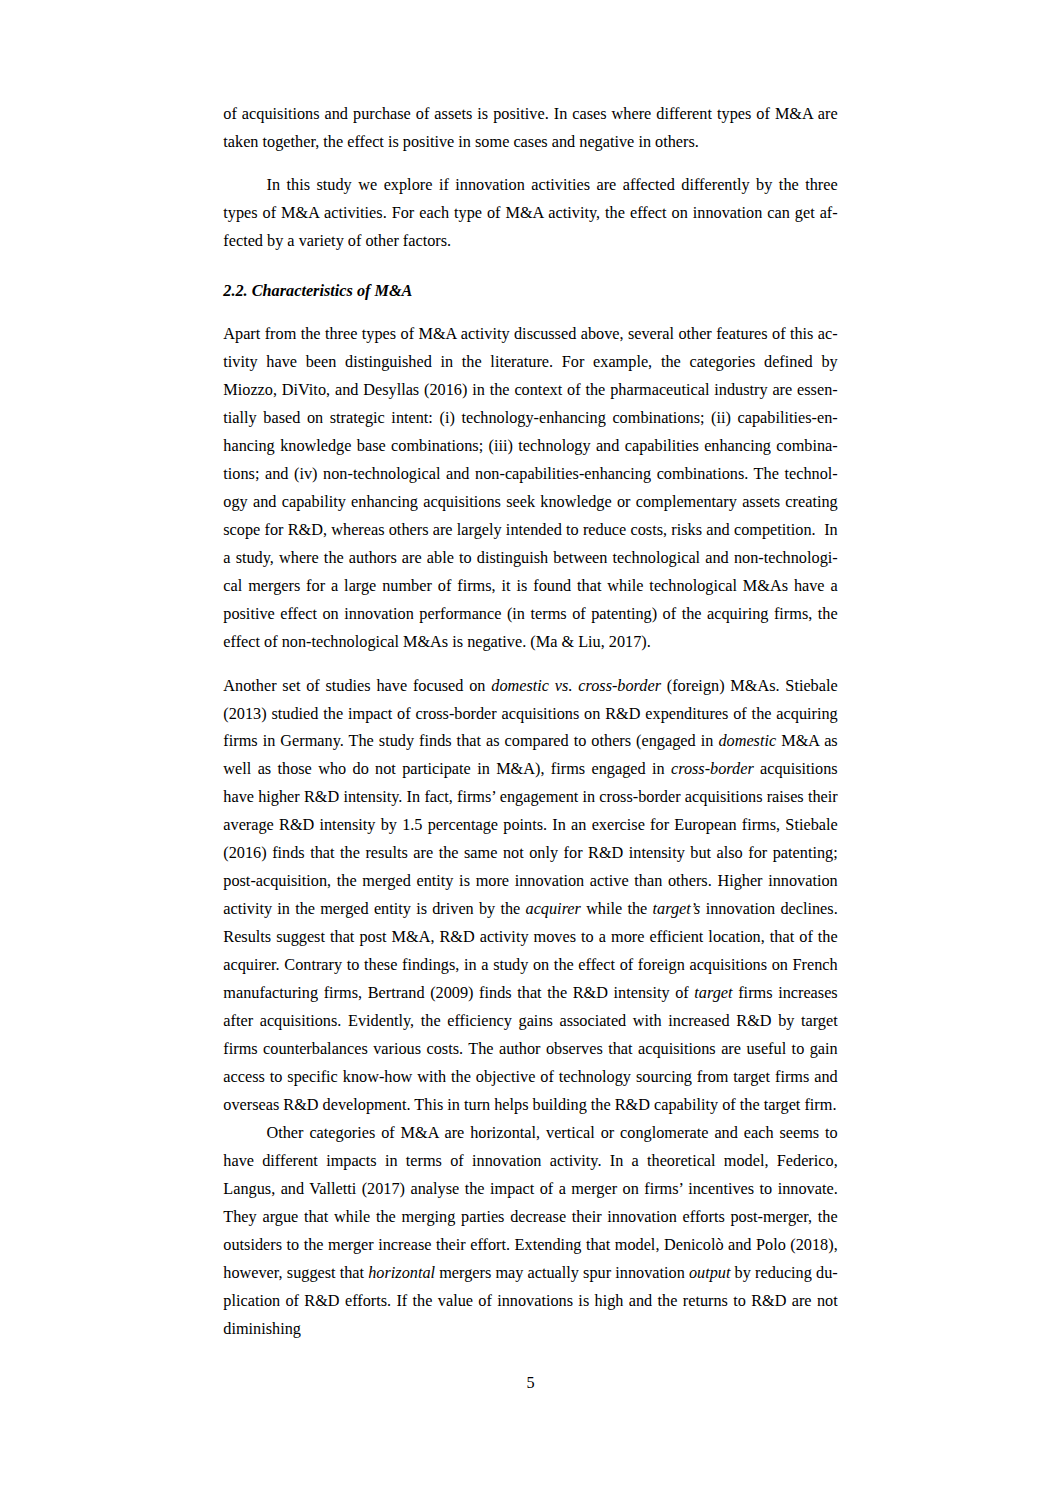of acquisitions and purchase of assets is positive. In cases where different types of M&A are taken together, the effect is positive in some cases and negative in others.
In this study we explore if innovation activities are affected differently by the three types of M&A activities. For each type of M&A activity, the effect on innovation can get affected by a variety of other factors.
2.2. Characteristics of M&A
Apart from the three types of M&A activity discussed above, several other features of this activity have been distinguished in the literature. For example, the categories defined by Miozzo, DiVito, and Desyllas (2016) in the context of the pharmaceutical industry are essentially based on strategic intent: (i) technology-enhancing combinations; (ii) capabilities-enhancing knowledge base combinations; (iii) technology and capabilities enhancing combinations; and (iv) non-technological and non-capabilities-enhancing combinations. The technology and capability enhancing acquisitions seek knowledge or complementary assets creating scope for R&D, whereas others are largely intended to reduce costs, risks and competition. In a study, where the authors are able to distinguish between technological and non-technological mergers for a large number of firms, it is found that while technological M&As have a positive effect on innovation performance (in terms of patenting) of the acquiring firms, the effect of non-technological M&As is negative. (Ma & Liu, 2017).
Another set of studies have focused on domestic vs. cross-border (foreign) M&As. Stiebale (2013) studied the impact of cross-border acquisitions on R&D expenditures of the acquiring firms in Germany. The study finds that as compared to others (engaged in domestic M&A as well as those who do not participate in M&A), firms engaged in cross-border acquisitions have higher R&D intensity. In fact, firms’ engagement in cross-border acquisitions raises their average R&D intensity by 1.5 percentage points. In an exercise for European firms, Stiebale (2016) finds that the results are the same not only for R&D intensity but also for patenting; post-acquisition, the merged entity is more innovation active than others. Higher innovation activity in the merged entity is driven by the acquirer while the target’s innovation declines. Results suggest that post M&A, R&D activity moves to a more efficient location, that of the acquirer. Contrary to these findings, in a study on the effect of foreign acquisitions on French manufacturing firms, Bertrand (2009) finds that the R&D intensity of target firms increases after acquisitions. Evidently, the efficiency gains associated with increased R&D by target firms counterbalances various costs. The author observes that acquisitions are useful to gain access to specific know-how with the objective of technology sourcing from target firms and overseas R&D development. This in turn helps building the R&D capability of the target firm.
Other categories of M&A are horizontal, vertical or conglomerate and each seems to have different impacts in terms of innovation activity. In a theoretical model, Federico, Langus, and Valletti (2017) analyse the impact of a merger on firms’ incentives to innovate. They argue that while the merging parties decrease their innovation efforts post-merger, the outsiders to the merger increase their effort. Extending that model, Denicolò and Polo (2018), however, suggest that horizontal mergers may actually spur innovation output by reducing duplication of R&D efforts. If the value of innovations is high and the returns to R&D are not diminishing
5